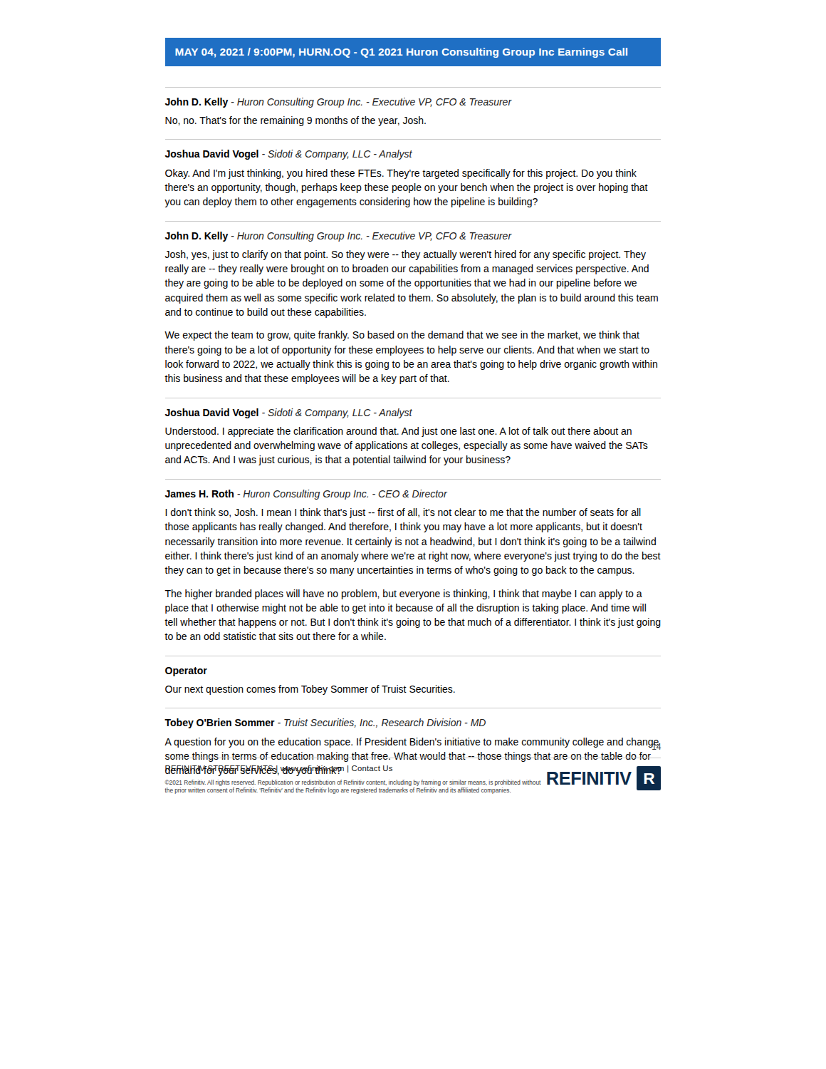MAY 04, 2021 / 9:00PM, HURN.OQ - Q1 2021 Huron Consulting Group Inc Earnings Call
John D. Kelly - Huron Consulting Group Inc. - Executive VP, CFO & Treasurer
No, no. That's for the remaining 9 months of the year, Josh.
Joshua David Vogel - Sidoti & Company, LLC - Analyst
Okay. And I'm just thinking, you hired these FTEs. They're targeted specifically for this project. Do you think there's an opportunity, though, perhaps keep these people on your bench when the project is over hoping that you can deploy them to other engagements considering how the pipeline is building?
John D. Kelly - Huron Consulting Group Inc. - Executive VP, CFO & Treasurer
Josh, yes, just to clarify on that point. So they were -- they actually weren't hired for any specific project. They really are -- they really were brought on to broaden our capabilities from a managed services perspective. And they are going to be able to be deployed on some of the opportunities that we had in our pipeline before we acquired them as well as some specific work related to them. So absolutely, the plan is to build around this team and to continue to build out these capabilities.
We expect the team to grow, quite frankly. So based on the demand that we see in the market, we think that there's going to be a lot of opportunity for these employees to help serve our clients. And that when we start to look forward to 2022, we actually think this is going to be an area that's going to help drive organic growth within this business and that these employees will be a key part of that.
Joshua David Vogel - Sidoti & Company, LLC - Analyst
Understood. I appreciate the clarification around that. And just one last one. A lot of talk out there about an unprecedented and overwhelming wave of applications at colleges, especially as some have waived the SATs and ACTs. And I was just curious, is that a potential tailwind for your business?
James H. Roth - Huron Consulting Group Inc. - CEO & Director
I don't think so, Josh. I mean I think that's just -- first of all, it's not clear to me that the number of seats for all those applicants has really changed. And therefore, I think you may have a lot more applicants, but it doesn't necessarily transition into more revenue. It certainly is not a headwind, but I don't think it's going to be a tailwind either. I think there's just kind of an anomaly where we're at right now, where everyone's just trying to do the best they can to get in because there's so many uncertainties in terms of who's going to go back to the campus.
The higher branded places will have no problem, but everyone is thinking, I think that maybe I can apply to a place that I otherwise might not be able to get into it because of all the disruption is taking place. And time will tell whether that happens or not. But I don't think it's going to be that much of a differentiator. I think it's just going to be an odd statistic that sits out there for a while.
Operator
Our next question comes from Tobey Sommer of Truist Securities.
Tobey O'Brien Sommer - Truist Securities, Inc., Research Division - MD
A question for you on the education space. If President Biden's initiative to make community college and change some things in terms of education making that free. What would that -- those things that are on the table do for demand for your services, do you think?
14
REFINITIV STREETEVENTS | www.refinitiv.com | Contact Us
©2021 Refinitiv. All rights reserved. Republication or redistribution of Refinitiv content, including by framing or similar means, is prohibited without the prior written consent of Refinitiv. 'Refinitiv' and the Refinitiv logo are registered trademarks of Refinitiv and its affiliated companies.
REFINITIV
R